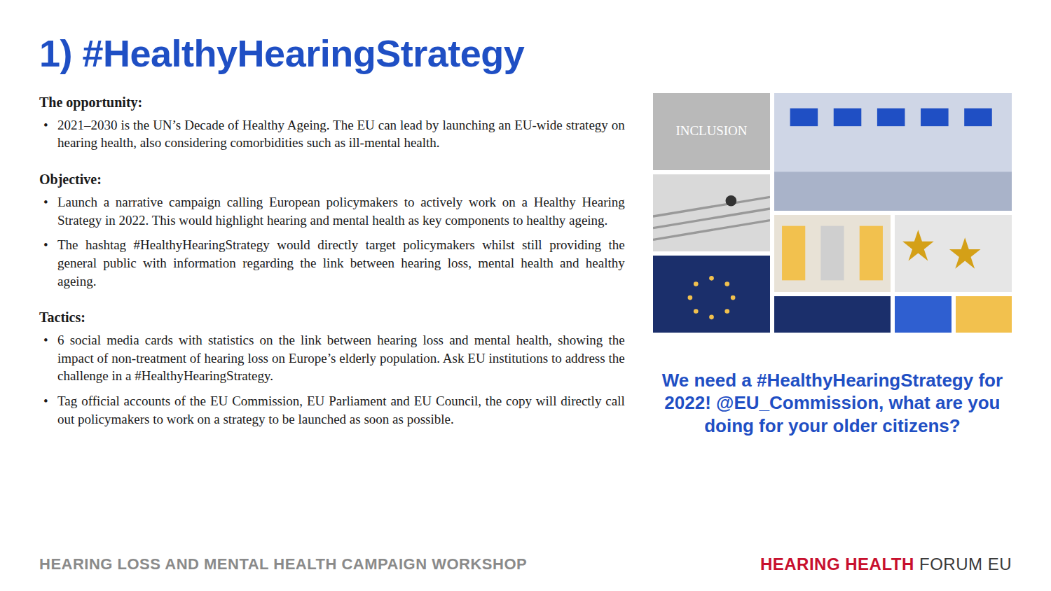1) #HealthyHearingStrategy
The opportunity:
2021–2030 is the UN’s Decade of Healthy Ageing. The EU can lead by launching an EU-wide strategy on hearing health, also considering comorbidities such as ill-mental health.
Objective:
Launch a narrative campaign calling European policymakers to actively work on a Healthy Hearing Strategy in 2022. This would highlight hearing and mental health as key components to healthy ageing.
The hashtag #HealthyHearingStrategy would directly target policymakers whilst still providing the general public with information regarding the link between hearing loss, mental health and healthy ageing.
Tactics:
6 social media cards with statistics on the link between hearing loss and mental health, showing the impact of non-treatment of hearing loss on Europe’s elderly population. Ask EU institutions to address the challenge in a #HealthyHearingStrategy.
Tag official accounts of the EU Commission, EU Parliament and EU Council, the copy will directly call out policymakers to work on a strategy to be launched as soon as possible.
We need a #HealthyHearingStrategy for 2022! @EU_Commission, what are you doing for your older citizens?
Hearing loss and mental health campaign workshop
HEARING HEALTH FORUM EU